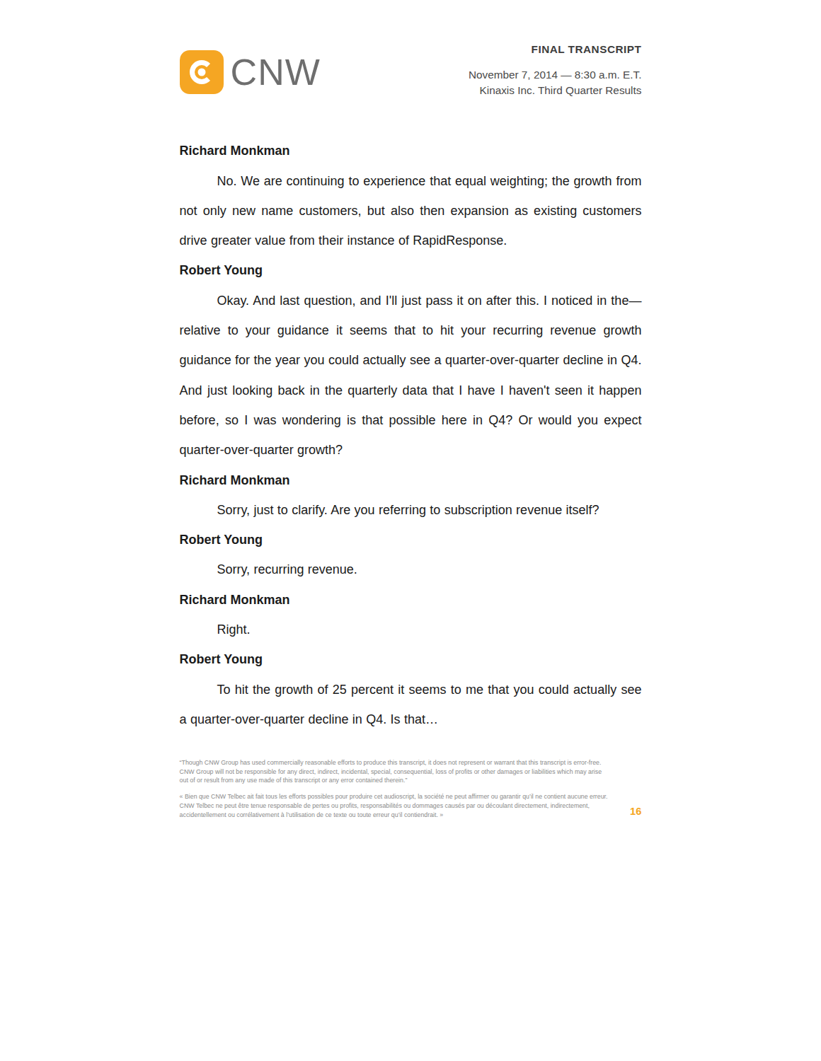CNW
FINAL TRANSCRIPT
November 7, 2014 — 8:30 a.m. E.T.
Kinaxis Inc. Third Quarter Results
Richard Monkman
No. We are continuing to experience that equal weighting; the growth from not only new name customers, but also then expansion as existing customers drive greater value from their instance of RapidResponse.
Robert Young
Okay. And last question, and I'll just pass it on after this. I noticed in the—relative to your guidance it seems that to hit your recurring revenue growth guidance for the year you could actually see a quarter-over-quarter decline in Q4. And just looking back in the quarterly data that I have I haven't seen it happen before, so I was wondering is that possible here in Q4? Or would you expect quarter-over-quarter growth?
Richard Monkman
Sorry, just to clarify. Are you referring to subscription revenue itself?
Robert Young
Sorry, recurring revenue.
Richard Monkman
Right.
Robert Young
To hit the growth of 25 percent it seems to me that you could actually see a quarter-over-quarter decline in Q4. Is that…
“Though CNW Group has used commercially reasonable efforts to produce this transcript, it does not represent or warrant that this transcript is error-free. CNW Group will not be responsible for any direct, indirect, incidental, special, consequential, loss of profits or other damages or liabilities which may arise out of or result from any use made of this transcript or any error contained therein.”
« Bien que CNW Telbec ait fait tous les efforts possibles pour produire cet audioscript, la société ne peut affirmer ou garantir qu’il ne contient aucune erreur. CNW Telbec ne peut être tenue responsable de pertes ou profits, responsabilités ou dommages causés par ou découlant directement, indirectement, accidentellement ou corrélativement à l’utilisation de ce texte ou toute erreur qu’il contiendrait. »
16